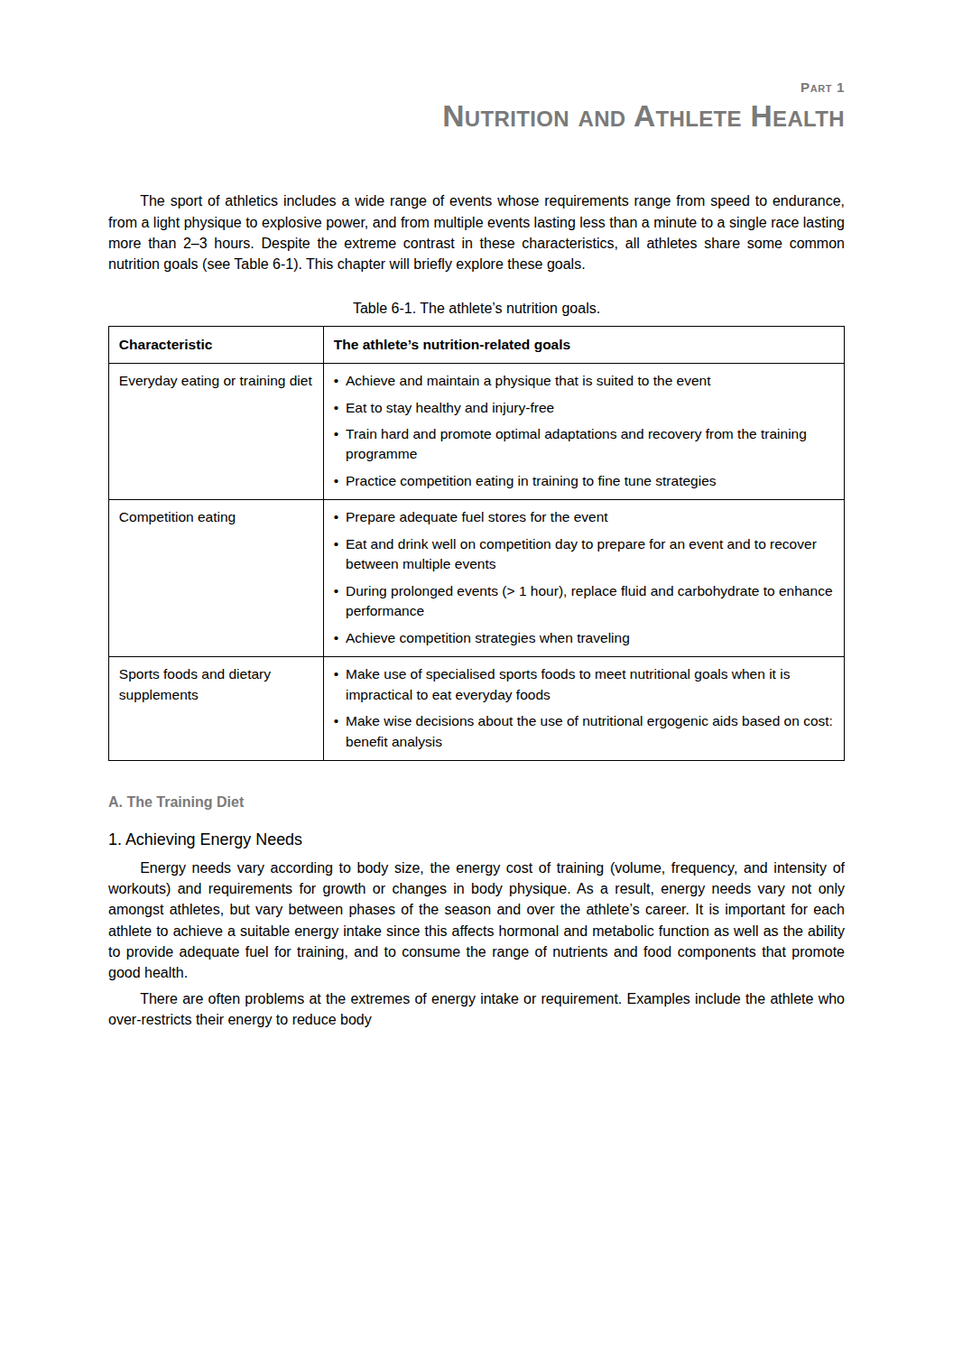Part 1
Nutrition and Athlete Health
The sport of athletics includes a wide range of events whose requirements range from speed to endurance, from a light physique to explosive power, and from multiple events lasting less than a minute to a single race lasting more than 2–3 hours. Despite the extreme contrast in these characteristics, all athletes share some common nutrition goals (see Table 6-1). This chapter will briefly explore these goals.
Table 6-1. The athlete’s nutrition goals.
| Characteristic | The athlete’s nutrition-related goals |
| --- | --- |
| Everyday eating or training diet | Achieve and maintain a physique that is suited to the event Eat to stay healthy and injury-free Train hard and promote optimal adaptations and recovery from the training programme Practice competition eating in training to fine tune strategies |
| Competition eating | Prepare adequate fuel stores for the event Eat and drink well on competition day to prepare for an event and to recover between multiple events During prolonged events (> 1 hour), replace fluid and carbohydrate to enhance performance Achieve competition strategies when traveling |
| Sports foods and dietary supplements | Make use of specialised sports foods to meet nutritional goals when it is impractical to eat everyday foods Make wise decisions about the use of nutritional ergogenic aids based on cost: benefit analysis |
A. The Training Diet
1. Achieving Energy Needs
Energy needs vary according to body size, the energy cost of training (volume, frequency, and intensity of workouts) and requirements for growth or changes in body physique. As a result, energy needs vary not only amongst athletes, but vary between phases of the season and over the athlete’s career. It is important for each athlete to achieve a suitable energy intake since this affects hormonal and metabolic function as well as the ability to provide adequate fuel for training, and to consume the range of nutrients and food components that promote good health.
There are often problems at the extremes of energy intake or requirement. Examples include the athlete who over-restricts their energy to reduce body